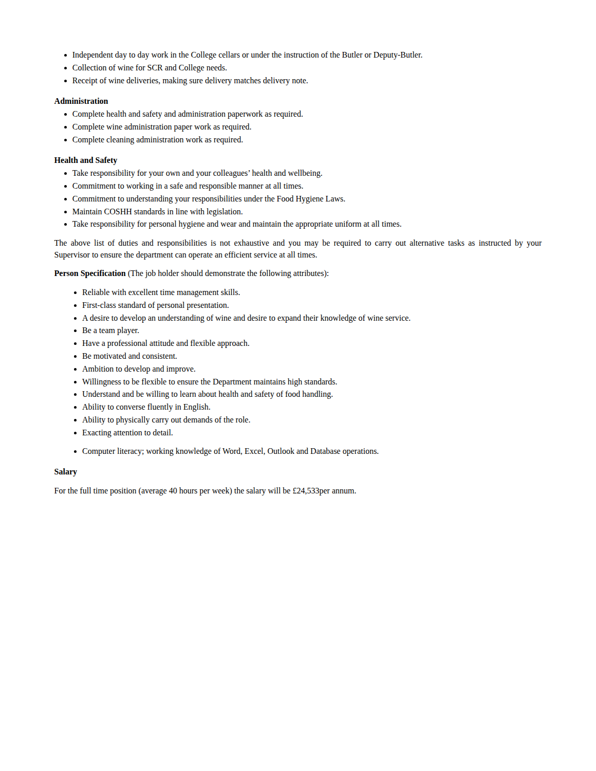Independent day to day work in the College cellars or under the instruction of the Butler or Deputy-Butler.
Collection of wine for SCR and College needs.
Receipt of wine deliveries, making sure delivery matches delivery note.
Administration
Complete health and safety and administration paperwork as required.
Complete wine administration paper work as required.
Complete cleaning administration work as required.
Health and Safety
Take responsibility for your own and your colleagues’ health and wellbeing.
Commitment to working in a safe and responsible manner at all times.
Commitment to understanding your responsibilities under the Food Hygiene Laws.
Maintain COSHH standards in line with legislation.
Take responsibility for personal hygiene and wear and maintain the appropriate uniform at all times.
The above list of duties and responsibilities is not exhaustive and you may be required to carry out alternative tasks as instructed by your Supervisor to ensure the department can operate an efficient service at all times.
Person Specification (The job holder should demonstrate the following attributes):
Reliable with excellent time management skills.
First-class standard of personal presentation.
A desire to develop an understanding of wine and desire to expand their knowledge of wine service.
Be a team player.
Have a professional attitude and flexible approach.
Be motivated and consistent.
Ambition to develop and improve.
Willingness to be flexible to ensure the Department maintains high standards.
Understand and be willing to learn about health and safety of food handling.
Ability to converse fluently in English.
Ability to physically carry out demands of the role.
Exacting attention to detail.
Computer literacy; working knowledge of Word, Excel, Outlook and Database operations.
Salary
For the full time position (average 40 hours per week) the salary will be £24,533per annum.